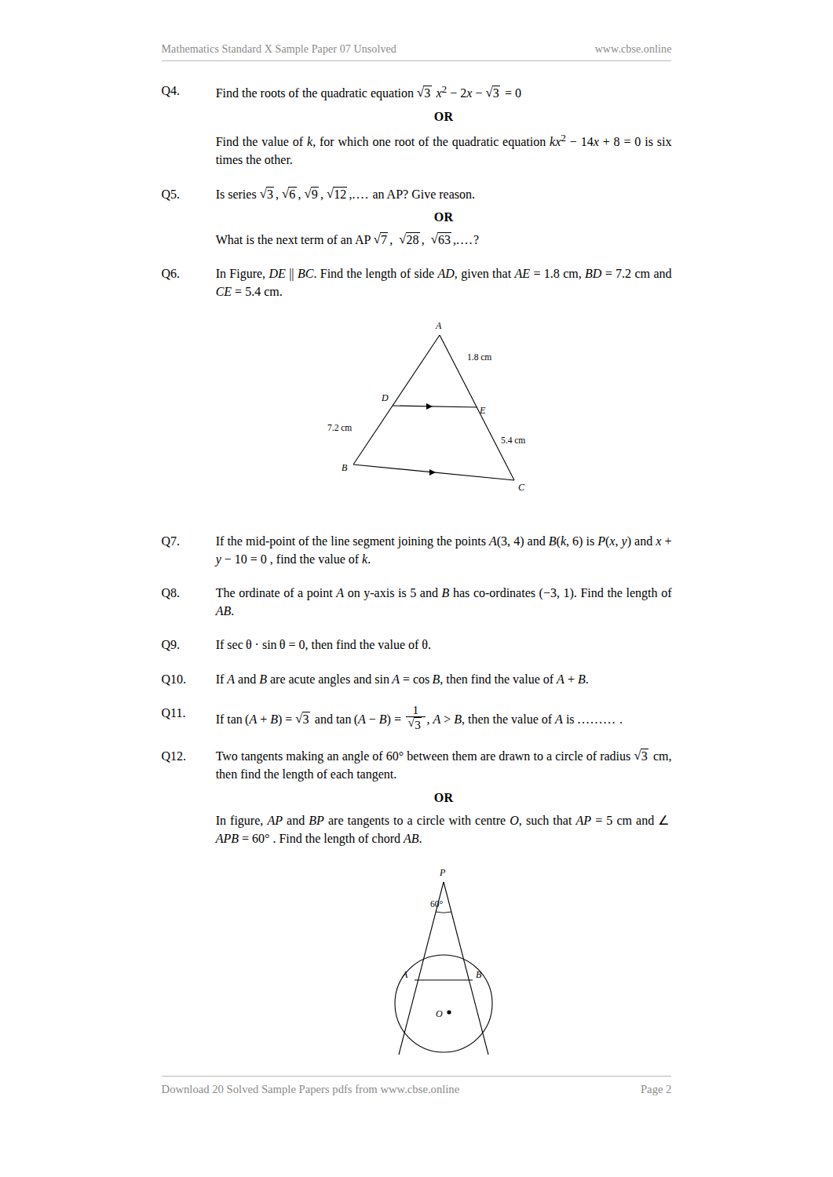Mathematics Standard X Sample Paper 07 Unsolved
www.cbse.online
Q4.
Find the roots of the quadratic equation 3 x2 − 2x − 3 = 0
OR
Find the value of k, for which one root of the quadratic equation kx2 − 14x + 8 = 0 is six times the other.
Q5.
Is series 3, 6, 9, 12,.... an AP? Give reason.
OR
What is the next term of an AP 7, 28, 63,....?
Q6.
In Figure, DE || BC. Find the length of side AD, given that AE = 1.8 cm, BD = 7.2 cm and CE = 5.4 cm.
A B C D E 1.8 cm 7.2 cm 5.4 cm
Q7.
If the mid-point of the line segment joining the points A(3, 4) and B(k, 6) is P(x, y) and x + y − 10 = 0 , find the value of k.
Q8.
The ordinate of a point A on y-axis is 5 and B has co-ordinates (−3, 1). Find the length of AB.
Q9.
If sec θ · sin θ = 0, then find the value of θ.
Q10.
If A and B are acute angles and sin A = cos B, then find the value of A + B.
Q11.
If tan (A + B) = 3 and tan (A − B) = 13, A > B, then the value of A is ......... .
Q12.
Two tangents making an angle of 60° between them are drawn to a circle of radius 3 cm, then find the length of each tangent.
OR
In figure, AP and BP are tangents to a circle with centre O, such that AP = 5 cm and ∠ APB = 60° . Find the length of chord AB.
P 60° A B O
Download 20 Solved Sample Papers pdfs from www.cbse.online
Page 2